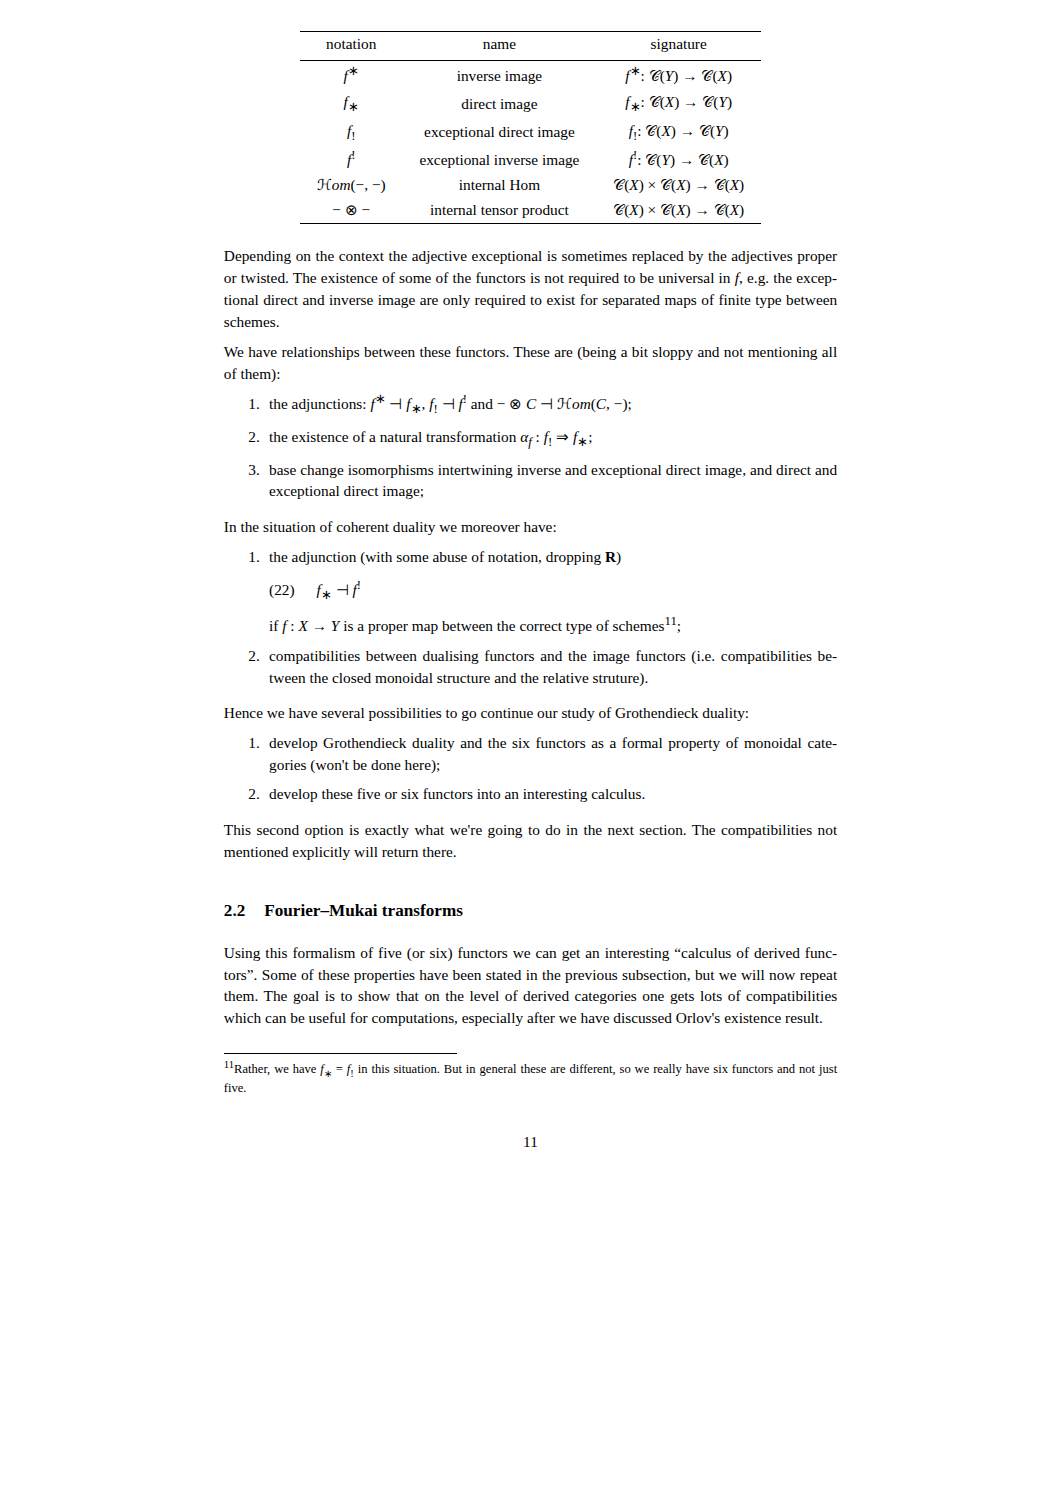| notation | name | signature |
| --- | --- | --- |
| f ∗ | inverse image | f ∗ : 𝒞( Y ) → 𝒞( X ) |
| f ∗ | direct image | f ∗ : 𝒞( X ) → 𝒞( Y ) |
| f ! | exceptional direct image | f ! : 𝒞( X ) → 𝒞( Y ) |
| f ! | exceptional inverse image | f ! : 𝒞( Y ) → 𝒞( X ) |
| ℋ om (−, −) | internal Hom | 𝒞( X ) × 𝒞( X ) → 𝒞( X ) |
| − ⊗ − | internal tensor product | 𝒞( X ) × 𝒞( X ) → 𝒞( X ) |
Depending on the context the adjective exceptional is sometimes replaced by the adjectives proper or twisted. The existence of some of the functors is not required to be universal in f, e.g. the exceptional direct and inverse image are only required to exist for separated maps of finite type between schemes.
We have relationships between these functors. These are (being a bit sloppy and not mentioning all of them):
the adjunctions: f∗ ⊣ f∗, f! ⊣ f! and − ⊗ C ⊣ ℋom(C, −);
the existence of a natural transformation αf : f! ⇒ f∗;
base change isomorphisms intertwining inverse and exceptional direct image, and direct and exceptional direct image;
In the situation of coherent duality we moreover have:
the adjunction (with some abuse of notation, dropping R)
(22) f∗ ⊣ f!
if f : X → Y is a proper map between the correct type of schemes11;
compatibilities between dualising functors and the image functors (i.e. compatibilities between the closed monoidal structure and the relative struture).
Hence we have several possibilities to go continue our study of Grothendieck duality:
develop Grothendieck duality and the six functors as a formal property of monoidal categories (won't be done here);
develop these five or six functors into an interesting calculus.
This second option is exactly what we're going to do in the next section. The compatibilities not mentioned explicitly will return there.
2.2 Fourier–Mukai transforms
Using this formalism of five (or six) functors we can get an interesting “calculus of derived functors”. Some of these properties have been stated in the previous subsection, but we will now repeat them. The goal is to show that on the level of derived categories one gets lots of compatibilities which can be useful for computations, especially after we have discussed Orlov's existence result.
11Rather, we have f∗ = f! in this situation. But in general these are different, so we really have six functors and not just five.
11